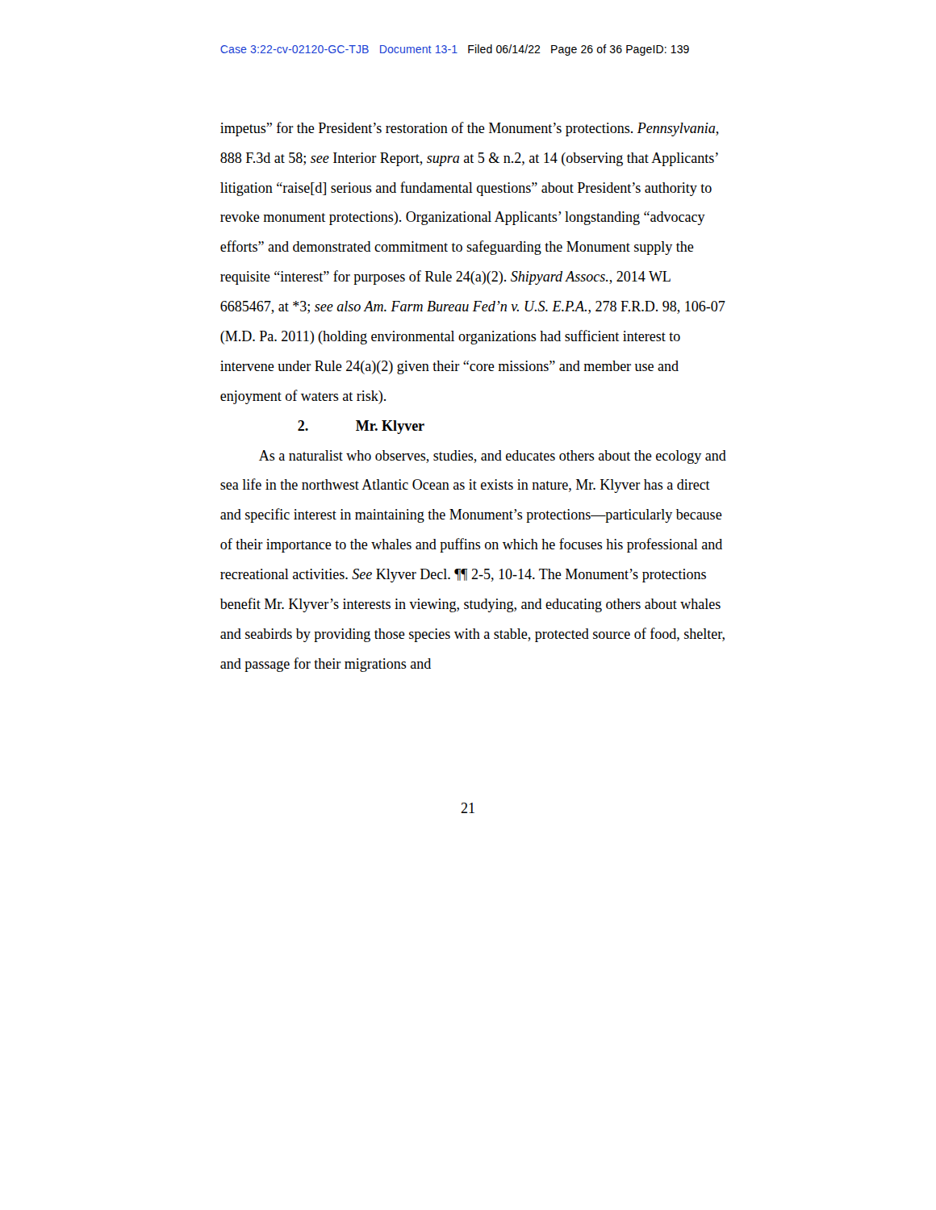Case 3:22-cv-02120-GC-TJB Document 13-1 Filed 06/14/22 Page 26 of 36 PageID: 139
impetus” for the President’s restoration of the Monument’s protections. Pennsylvania, 888 F.3d at 58; see Interior Report, supra at 5 & n.2, at 14 (observing that Applicants’ litigation “raise[d] serious and fundamental questions” about President’s authority to revoke monument protections). Organizational Applicants’ longstanding “advocacy efforts” and demonstrated commitment to safeguarding the Monument supply the requisite “interest” for purposes of Rule 24(a)(2). Shipyard Assocs., 2014 WL 6685467, at *3; see also Am. Farm Bureau Fed’n v. U.S. E.P.A., 278 F.R.D. 98, 106-07 (M.D. Pa. 2011) (holding environmental organizations had sufficient interest to intervene under Rule 24(a)(2) given their “core missions” and member use and enjoyment of waters at risk).
2. Mr. Klyver
As a naturalist who observes, studies, and educates others about the ecology and sea life in the northwest Atlantic Ocean as it exists in nature, Mr. Klyver has a direct and specific interest in maintaining the Monument’s protections—particularly because of their importance to the whales and puffins on which he focuses his professional and recreational activities. See Klyver Decl. ¶¶ 2-5, 10-14. The Monument’s protections benefit Mr. Klyver’s interests in viewing, studying, and educating others about whales and seabirds by providing those species with a stable, protected source of food, shelter, and passage for their migrations and
21